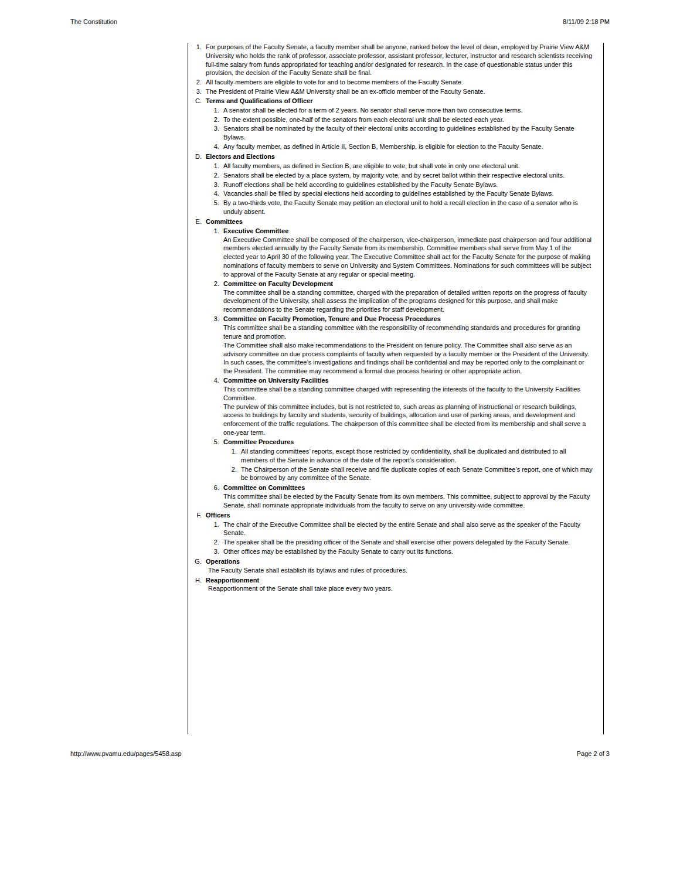The Constitution
8/11/09 2:18 PM
For purposes of the Faculty Senate, a faculty member shall be anyone, ranked below the level of dean, employed by Prairie View A&M University who holds the rank of professor, associate professor, assistant professor, lecturer, instructor and research scientists receiving full-time salary from funds appropriated for teaching and/or designated for research. In the case of questionable status under this provision, the decision of the Faculty Senate shall be final.
All faculty members are eligible to vote for and to become members of the Faculty Senate.
The President of Prairie View A&M University shall be an ex-officio member of the Faculty Senate.
Terms and Qualifications of Officer
A senator shall be elected for a term of 2 years. No senator shall serve more than two consecutive terms.
To the extent possible, one-half of the senators from each electoral unit shall be elected each year.
Senators shall be nominated by the faculty of their electoral units according to guidelines established by the Faculty Senate Bylaws.
Any faculty member, as defined in Article II, Section B, Membership, is eligible for election to the Faculty Senate.
Electors and Elections
All faculty members, as defined in Section B, are eligible to vote, but shall vote in only one electoral unit.
Senators shall be elected by a place system, by majority vote, and by secret ballot within their respective electoral units.
Runoff elections shall be held according to guidelines established by the Faculty Senate Bylaws.
Vacancies shall be filled by special elections held according to guidelines established by the Faculty Senate Bylaws.
By a two-thirds vote, the Faculty Senate may petition an electoral unit to hold a recall election in the case of a senator who is unduly absent.
Committees
Executive Committee
An Executive Committee shall be composed of the chairperson, vice-chairperson, immediate past chairperson and four additional members elected annually by the Faculty Senate from its membership. Committee members shall serve from May 1 of the elected year to April 30 of the following year. The Executive Committee shall act for the Faculty Senate for the purpose of making nominations of faculty members to serve on University and System Committees. Nominations for such committees will be subject to approval of the Faculty Senate at any regular or special meeting.
Committee on Faculty Development
The committee shall be a standing committee, charged with the preparation of detailed written reports on the progress of faculty development of the University, shall assess the implication of the programs designed for this purpose, and shall make recommendations to the Senate regarding the priorities for staff development.
Committee on Faculty Promotion, Tenure and Due Process Procedures
This committee shall be a standing committee with the responsibility of recommending standards and procedures for granting tenure and promotion.
The Committee shall also make recommendations to the President on tenure policy. The Committee shall also serve as an advisory committee on due process complaints of faculty when requested by a faculty member or the President of the University. In such cases, the committee’s investigations and findings shall be confidential and may be reported only to the complainant or the President. The committee may recommend a formal due process hearing or other appropriate action.
Committee on University Facilities
This committee shall be a standing committee charged with representing the interests of the faculty to the University Facilities Committee.
The purview of this committee includes, but is not restricted to, such areas as planning of instructional or research buildings, access to buildings by faculty and students, security of buildings, allocation and use of parking areas, and development and enforcement of the traffic regulations. The chairperson of this committee shall be elected from its membership and shall serve a one-year term.
Committee Procedures
All standing committees’ reports, except those restricted by confidentiality, shall be duplicated and distributed to all members of the Senate in advance of the date of the report’s consideration.
The Chairperson of the Senate shall receive and file duplicate copies of each Senate Committee’s report, one of which may be borrowed by any committee of the Senate.
Committee on Committees
This committee shall be elected by the Faculty Senate from its own members. This committee, subject to approval by the Faculty Senate, shall nominate appropriate individuals from the faculty to serve on any university-wide committee.
Officers
The chair of the Executive Committee shall be elected by the entire Senate and shall also serve as the speaker of the Faculty Senate.
The speaker shall be the presiding officer of the Senate and shall exercise other powers delegated by the Faculty Senate.
Other offices may be established by the Faculty Senate to carry out its functions.
Operations
The Faculty Senate shall establish its bylaws and rules of procedures.
Reapportionment
Reapportionment of the Senate shall take place every two years.
http://www.pvamu.edu/pages/5458.asp
Page 2 of 3